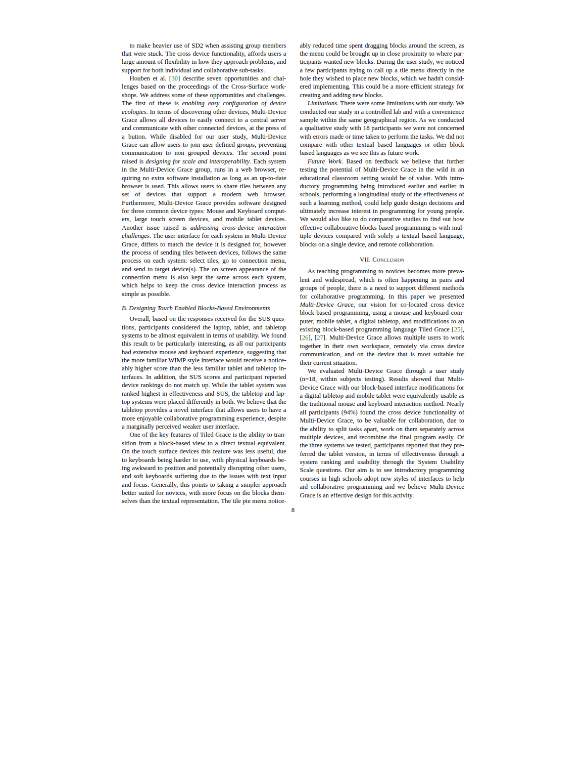to make heavier use of SD2 when assisting group members that were stuck. The cross device functionality, affords users a large amount of flexibility in how they approach problems, and support for both individual and collaborative sub-tasks.
Houben et al. [30] describe seven opportunities and challenges based on the proceedings of the Cross-Surface workshops. We address some of these opportunities and challenges. The first of these is enabling easy configuration of device ecologies. In terms of discovering other devices, Multi-Device Grace allows all devices to easily connect to a central server and communicate with other connected devices, at the press of a button. While disabled for our user study, Multi-Device Grace can allow users to join user defined groups, preventing communication to non grouped devices. The second point raised is designing for scale and interoperability. Each system in the Multi-Device Grace group, runs in a web browser, requiring no extra software installation as long as an up-to-date browser is used. This allows users to share tiles between any set of devices that support a modern web browser. Furthermore, Multi-Device Grace provides software designed for three common device types: Mouse and Keyboard computers, large touch screen devices, and mobile tablet devices. Another issue raised is addressing cross-device interaction challenges. The user interface for each system in Multi-Device Grace, differs to match the device it is designed for, however the process of sending tiles between devices, follows the same process on each system: select tiles, go to connection menu, and send to target device(s). The on screen appearance of the connection menu is also kept the same across each system, which helps to keep the cross device interaction process as simple as possible.
B. Designing Touch Enabled Blocks-Based Environments
Overall, based on the responses received for the SUS questions, participants considered the laptop, tablet, and tabletop systems to be almost equivalent in terms of usability. We found this result to be particularly interesting, as all our participants had extensive mouse and keyboard experience, suggesting that the more familiar WIMP style interface would receive a noticeably higher score than the less familiar tablet and tabletop interfaces. In addition, the SUS scores and participant reported device rankings do not match up. While the tablet system was ranked highest in effectiveness and SUS, the tabletop and laptop systems were placed differently in both. We believe that the tabletop provides a novel interface that allows users to have a more enjoyable collaborative programming experience, despite a marginally perceived weaker user interface.
One of the key features of Tiled Grace is the ability to transition from a block-based view to a direct textual equivalent. On the touch surface devices this feature was less useful, due to keyboards being harder to use, with physical keyboards being awkward to position and potentially disrupting other users, and soft keyboards suffering due to the issues with text input and focus. Generally, this points to taking a simpler approach better suited for novices, with more focus on the blocks themselves than the textual representation. The tile pie menu noticeably reduced time spent dragging blocks around the screen, as the menu could be brought up in close proximity to where participants wanted new blocks. During the user study, we noticed a few participants trying to call up a tile menu directly in the hole they wished to place new blocks, which we hadn't considered implementing. This could be a more efficient strategy for creating and adding new blocks.
Limitations. There were some limitations with our study. We conducted our study in a controlled lab and with a convenience sample within the same geographical region. As we conducted a qualitative study with 18 participants we were not concerned with errors made or time taken to perform the tasks. We did not compare with other textual based languages or other block based languages as we see this as future work.
Future Work. Based on feedback we believe that further testing the potential of Multi-Device Grace in the wild in an educational classroom setting would be of value. With introductory programming being introduced earlier and earlier in schools, performing a longitudinal study of the effectiveness of such a learning method, could help guide design decisions and ultimately increase interest in programming for young people. We would also like to do comparative studies to find out how effective collaborative blocks based programming is with multiple devices compared with solely a textual based language, blocks on a single device, and remote collaboration.
VII. Conclusion
As teaching programming to novices becomes more prevalent and widespread, which is often happening in pairs and groups of people, there is a need to support different methods for collaborative programming. In this paper we presented Multi-Device Grace, our vision for co-located cross device block-based programming, using a mouse and keyboard computer, mobile tablet, a digital tabletop, and modifications to an existing block-based programming language Tiled Grace [25], [26], [27]. Multi-Device Grace allows multiple users to work together in their own workspace, remotely via cross device communication, and on the device that is most suitable for their current situation.
We evaluated Multi-Device Grace through a user study (n=18, within subjects testing). Results showed that Multi-Device Grace with our block-based interface modifications for a digital tabletop and mobile tablet were equivalently usable as the traditional mouse and keyboard interaction method. Nearly all participants (94%) found the cross device functionality of Multi-Device Grace, to be valuable for collaboration, due to the ability to split tasks apart, work on them separately across multiple devices, and recombine the final program easily. Of the three systems we tested, participants reported that they preferred the tablet version, in terms of effectiveness through a system ranking and usability through the System Usability Scale questions. Our aim is to see introductory programming courses in high schools adopt new styles of interfaces to help aid collaborative programming and we believe Multi-Device Grace is an effective design for this activity.
8